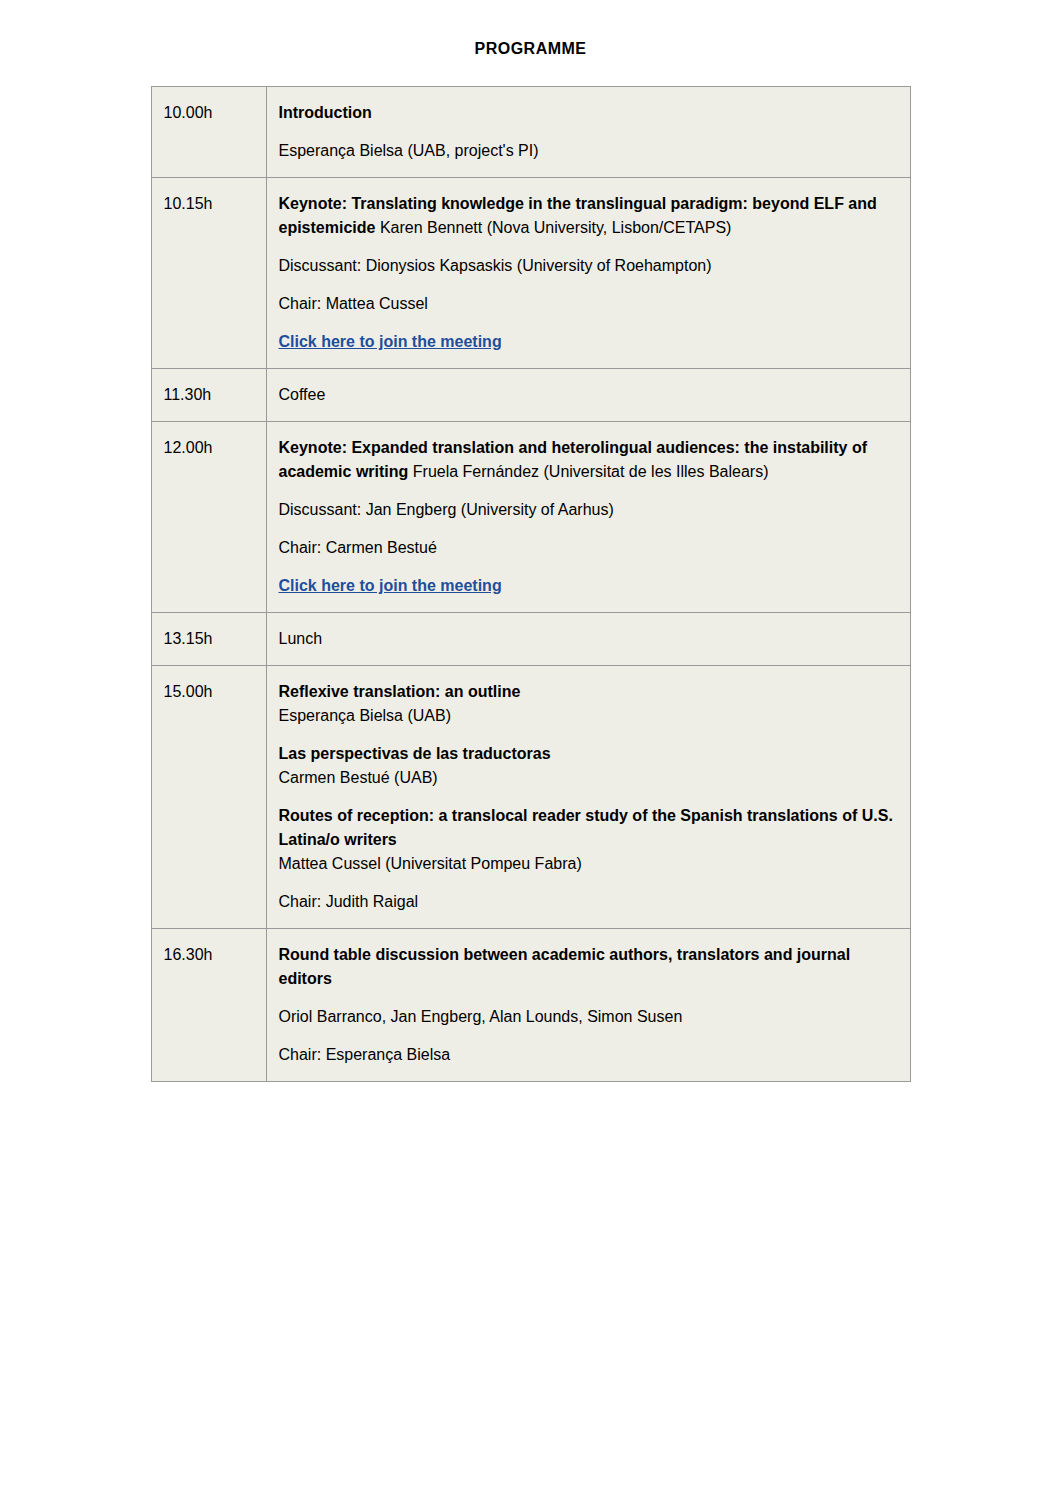PROGRAMME
| 10.00h | Introduction Esperança Bielsa (UAB, project's PI) |
| 10.15h | Keynote: Translating knowledge in the translingual paradigm: beyond ELF and epistemicide Karen Bennett (Nova University, Lisbon/CETAPS) Discussant: Dionysios Kapsaskis (University of Roehampton) Chair: Mattea Cussel Click here to join the meeting |
| 11.30h | Coffee |
| 12.00h | Keynote: Expanded translation and heterolingual audiences: the instability of academic writing Fruela Fernández (Universitat de les Illes Balears) Discussant: Jan Engberg (University of Aarhus) Chair: Carmen Bestué Click here to join the meeting |
| 13.15h | Lunch |
| 15.00h | Reflexive translation: an outline Esperança Bielsa (UAB) Las perspectivas de las traductoras Carmen Bestué (UAB) Routes of reception: a translocal reader study of the Spanish translations of U.S. Latina/o writers Mattea Cussel (Universitat Pompeu Fabra) Chair: Judith Raigal |
| 16.30h | Round table discussion between academic authors, translators and journal editors Oriol Barranco, Jan Engberg, Alan Lounds, Simon Susen Chair: Esperança Bielsa |